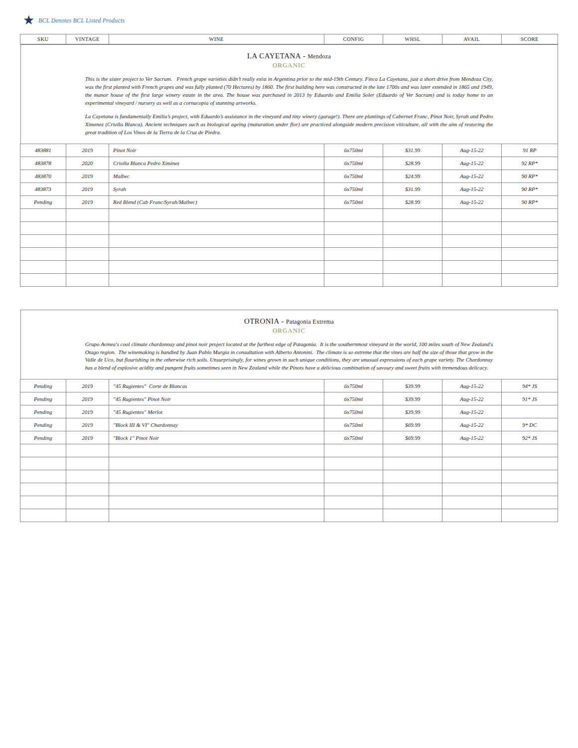★ BCL Denotes BCL Listed Products
| SKU | VINTAGE | WINE | CONFIG | WHSL | AVAIL | SCORE |
| LA CAYETANA - Mendoza ORGANIC This is the sister project to Ver Sacrum. French grape varieties didn’t really exist in Argentina prior to the mid-19th Century. Finca La Cayetana, just a short drive from Mendoza City, was the first planted with French grapes and was fully planted (70 Hectares) by 1860. The first building here was constructed in the late 1700s and was later extended in 1865 and 1949, the manor house of the first large winery estate in the area. The house was purchased in 2013 by Eduardo and Emilia Soler (Eduardo of Ver Sacrum) and is today home to an experimental vineyard / nursery as well as a cornucopia of stunning artworks. La Cayetana is fundamentally Emilia’s project, with Eduardo’s assistance in the vineyard and tiny winery (garage!). There are plantings of Cabernet Franc, Pinot Noir, Syrah and Pedro Ximenez (Criolla Blanca). Ancient techniques such as biological ageing (maturation under flor) are practiced alongside modern precision viticulture, all with the aim of restoring the great tradition of Los Vinos de la Tierra de la Cruz de Piedra. |
| 483881 | 2019 | Pinot Noir | 6x750ml | $31.99 | Aug-15-22 | 91 RP |
| 483878 | 2020 | Criolla Blanca Pedro Ximinez | 6x750ml | $28.99 | Aug-15-22 | 92 RP* |
| 483870 | 2019 | Malbec | 6x750ml | $24.99 | Aug-15-22 | 90 RP* |
| 483873 | 2019 | Syrah | 6x750ml | $31.99 | Aug-15-22 | 90 RP* |
| Pending | 2019 | Red Blend (Cab Franc/Syrah/Malbec) | 6x750ml | $28.99 | Aug-15-22 | 90 RP* |
| OTRONIA - Patagonia Extrema ORGANIC Grupo Avinea's cool climate chardonnay and pinot noir project located at the furthest edge of Patagonia. It is the southernmost vineyard in the world, 100 miles south of New Zealand's Otago region. The winemaking is handled by Juan Pablo Murgia in consultation with Alberto Antonini. The climate is so extreme that the vines are half the size of those that grow in the Valle de Uco, but flourishing in the otherwise rich soils. Unsurprisingly, for wines grown in such unique conditions, they are unusual expressions of each grape variety. The Chardonnay has a blend of explosive acidity and pungent fruits sometimes seen in New Zealand while the Pinots have a delicious combination of savoury and sweet fruits with tremendous delicacy. |
| Pending | 2019 | "45 Rugientes" Corte de Blancas | 6x750ml | $39.99 | Aug-15-22 | 94* JS |
| Pending | 2019 | "45 Rugientes" Pinot Noir | 6x750ml | $39.99 | Aug-15-22 | 91* JS |
| Pending | 2019 | "45 Rugientes" Merlot | 6x750ml | $39.99 | Aug-15-22 | |
| Pending | 2019 | "Block III & VI" Chardonnay | 6x750ml | $69.99 | Aug-15-22 | 9* DC |
| Pending | 2019 | "Block 1" Pinot Noir | 6x750ml | $69.99 | Aug-15-22 | 92* JS |